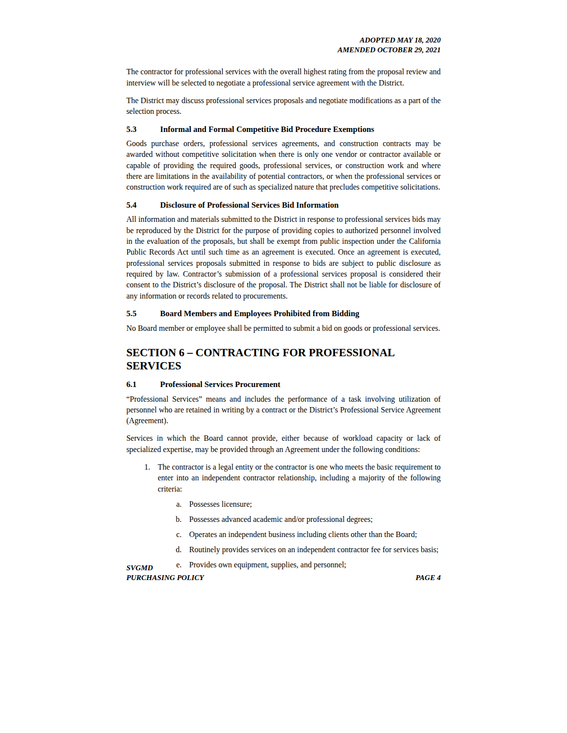ADOPTED MAY 18, 2020
AMENDED OCTOBER 29, 2021
The contractor for professional services with the overall highest rating from the proposal review and interview will be selected to negotiate a professional service agreement with the District.
The District may discuss professional services proposals and negotiate modifications as a part of the selection process.
5.3 Informal and Formal Competitive Bid Procedure Exemptions
Goods purchase orders, professional services agreements, and construction contracts may be awarded without competitive solicitation when there is only one vendor or contractor available or capable of providing the required goods, professional services, or construction work and where there are limitations in the availability of potential contractors, or when the professional services or construction work required are of such as specialized nature that precludes competitive solicitations.
5.4 Disclosure of Professional Services Bid Information
All information and materials submitted to the District in response to professional services bids may be reproduced by the District for the purpose of providing copies to authorized personnel involved in the evaluation of the proposals, but shall be exempt from public inspection under the California Public Records Act until such time as an agreement is executed. Once an agreement is executed, professional services proposals submitted in response to bids are subject to public disclosure as required by law. Contractor’s submission of a professional services proposal is considered their consent to the District’s disclosure of the proposal. The District shall not be liable for disclosure of any information or records related to procurements.
5.5 Board Members and Employees Prohibited from Bidding
No Board member or employee shall be permitted to submit a bid on goods or professional services.
SECTION 6 – CONTRACTING FOR PROFESSIONAL SERVICES
6.1 Professional Services Procurement
“Professional Services” means and includes the performance of a task involving utilization of personnel who are retained in writing by a contract or the District’s Professional Service Agreement (Agreement).
Services in which the Board cannot provide, either because of workload capacity or lack of specialized expertise, may be provided through an Agreement under the following conditions:
The contractor is a legal entity or the contractor is one who meets the basic requirement to enter into an independent contractor relationship, including a majority of the following criteria:
Possesses licensure;
Possesses advanced academic and/or professional degrees;
Operates an independent business including clients other than the Board;
Routinely provides services on an independent contractor fee for services basis;
Provides own equipment, supplies, and personnel;
SVGMD
PURCHASING POLICY
PAGE 4